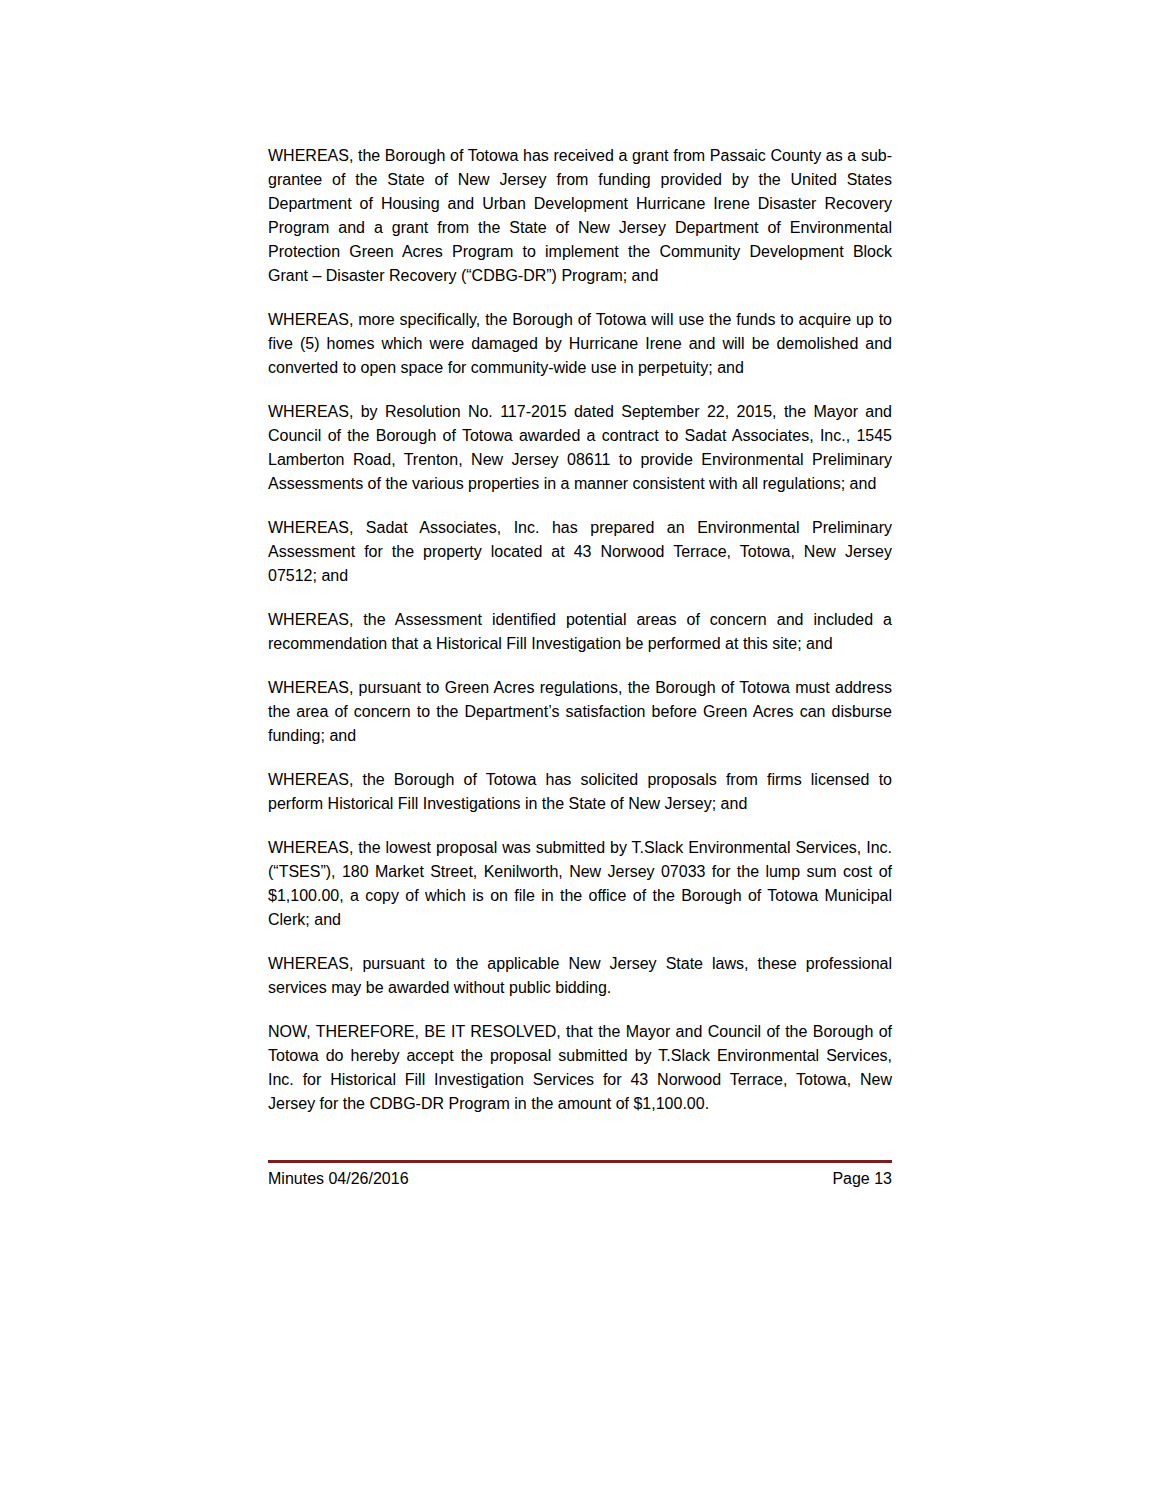WHEREAS, the Borough of Totowa has received a grant from Passaic County as a sub-grantee of the State of New Jersey from funding provided by the United States Department of Housing and Urban Development Hurricane Irene Disaster Recovery Program and a grant from the State of New Jersey Department of Environmental Protection Green Acres Program to implement the Community Development Block Grant – Disaster Recovery (“CDBG-DR”) Program; and
WHEREAS, more specifically, the Borough of Totowa will use the funds to acquire up to five (5) homes which were damaged by Hurricane Irene and will be demolished and converted to open space for community-wide use in perpetuity; and
WHEREAS, by Resolution No. 117-2015 dated September 22, 2015, the Mayor and Council of the Borough of Totowa awarded a contract to Sadat Associates, Inc., 1545 Lamberton Road, Trenton, New Jersey 08611 to provide Environmental Preliminary Assessments of the various properties in a manner consistent with all regulations; and
WHEREAS, Sadat Associates, Inc. has prepared an Environmental Preliminary Assessment for the property located at 43 Norwood Terrace, Totowa, New Jersey 07512; and
WHEREAS, the Assessment identified potential areas of concern and included a recommendation that a Historical Fill Investigation be performed at this site; and
WHEREAS, pursuant to Green Acres regulations, the Borough of Totowa must address the area of concern to the Department’s satisfaction before Green Acres can disburse funding; and
WHEREAS, the Borough of Totowa has solicited proposals from firms licensed to perform Historical Fill Investigations in the State of New Jersey; and
WHEREAS, the lowest proposal was submitted by T.Slack Environmental Services, Inc. (“TSES”), 180 Market Street, Kenilworth, New Jersey 07033 for the lump sum cost of $1,100.00, a copy of which is on file in the office of the Borough of Totowa Municipal Clerk; and
WHEREAS, pursuant to the applicable New Jersey State laws, these professional services may be awarded without public bidding.
NOW, THEREFORE, BE IT RESOLVED, that the Mayor and Council of the Borough of Totowa do hereby accept the proposal submitted by T.Slack Environmental Services, Inc. for Historical Fill Investigation Services for 43 Norwood Terrace, Totowa, New Jersey for the CDBG-DR Program in the amount of $1,100.00.
Minutes 04/26/2016 Page 13